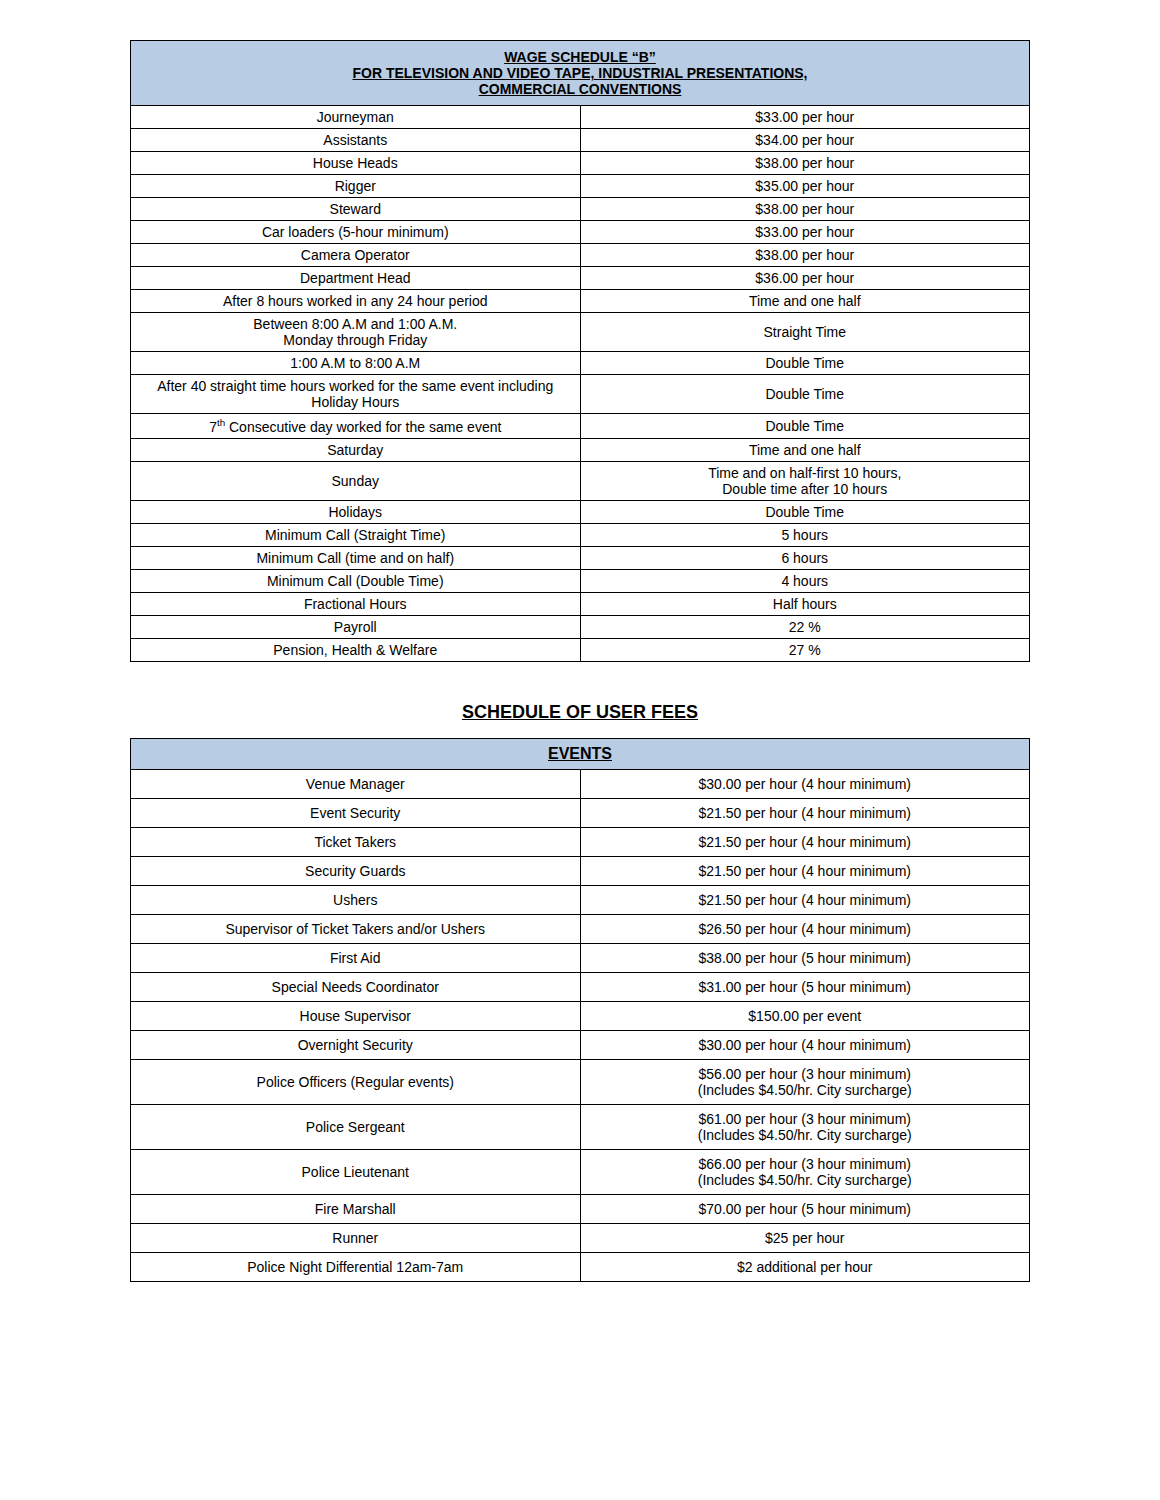| WAGE SCHEDULE “B” FOR TELEVISION AND VIDEO TAPE, INDUSTRIAL PRESENTATIONS, COMMERCIAL CONVENTIONS |
| Journeyman | $33.00 per hour |
| Assistants | $34.00 per hour |
| House Heads | $38.00 per hour |
| Rigger | $35.00 per hour |
| Steward | $38.00 per hour |
| Car loaders (5-hour minimum) | $33.00 per hour |
| Camera Operator | $38.00 per hour |
| Department Head | $36.00 per hour |
| After 8 hours worked in any 24 hour period | Time and one half |
| Between 8:00 A.M and 1:00 A.M. Monday through Friday | Straight Time |
| 1:00 A.M to 8:00 A.M | Double Time |
| After 40 straight time hours worked for the same event including Holiday Hours | Double Time |
| 7 th Consecutive day worked for the same event | Double Time |
| Saturday | Time and one half |
| Sunday | Time and on half-first 10 hours, Double time after 10 hours |
| Holidays | Double Time |
| Minimum Call (Straight Time) | 5 hours |
| Minimum Call (time and on half) | 6 hours |
| Minimum Call (Double Time) | 4 hours |
| Fractional Hours | Half hours |
| Payroll | 22 % |
| Pension, Health & Welfare | 27 % |
SCHEDULE OF USER FEES
| EVENTS |
| Venue Manager | $30.00 per hour (4 hour minimum) |
| Event Security | $21.50 per hour (4 hour minimum) |
| Ticket Takers | $21.50 per hour (4 hour minimum) |
| Security Guards | $21.50 per hour (4 hour minimum) |
| Ushers | $21.50 per hour (4 hour minimum) |
| Supervisor of Ticket Takers and/or Ushers | $26.50 per hour (4 hour minimum) |
| First Aid | $38.00 per hour (5 hour minimum) |
| Special Needs Coordinator | $31.00 per hour (5 hour minimum) |
| House Supervisor | $150.00 per event |
| Overnight Security | $30.00 per hour (4 hour minimum) |
| Police Officers (Regular events) | $56.00 per hour (3 hour minimum) (Includes $4.50/hr. City surcharge) |
| Police Sergeant | $61.00 per hour (3 hour minimum) (Includes $4.50/hr. City surcharge) |
| Police Lieutenant | $66.00 per hour (3 hour minimum) (Includes $4.50/hr. City surcharge) |
| Fire Marshall | $70.00 per hour (5 hour minimum) |
| Runner | $25 per hour |
| Police Night Differential 12am-7am | $2 additional per hour |